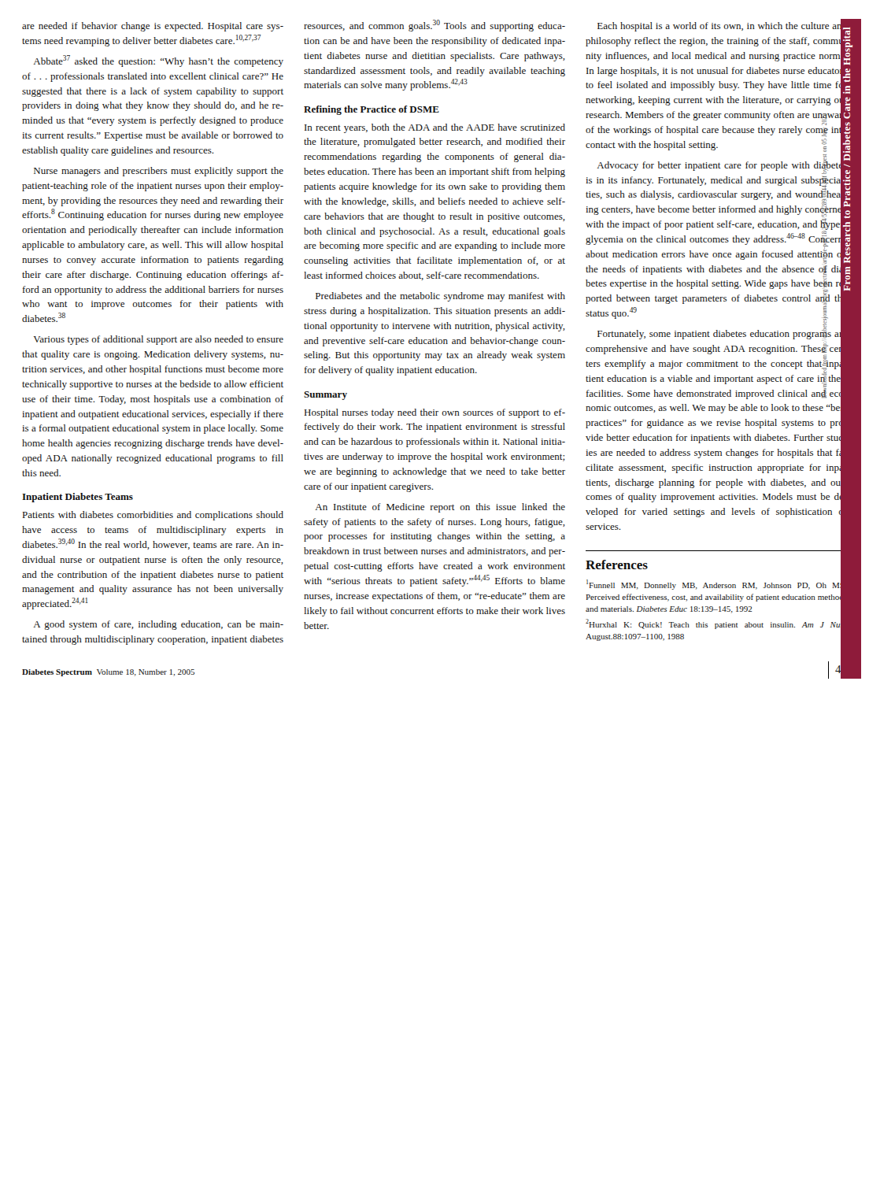From Research to Practice / Diabetes Care in the Hospital
Downloaded from http://diabetesjournals.org/spectrum/article-pdf/18/1/44/558289/0044.pdf by guest on 05 July 2022
are needed if behavior change is expected. Hospital care systems need revamping to deliver better diabetes care.10,27,37
Abbate37 asked the question: “Why hasn’t the competency of . . . professionals translated into excellent clinical care?” He suggested that there is a lack of system capability to support providers in doing what they know they should do, and he reminded us that “every system is perfectly designed to produce its current results.” Expertise must be available or borrowed to establish quality care guidelines and resources.
Nurse managers and prescribers must explicitly support the patient-teaching role of the inpatient nurses upon their employment, by providing the resources they need and rewarding their efforts.8 Continuing education for nurses during new employee orientation and periodically thereafter can include information applicable to ambulatory care, as well. This will allow hospital nurses to convey accurate information to patients regarding their care after discharge. Continuing education offerings afford an opportunity to address the additional barriers for nurses who want to improve outcomes for their patients with diabetes.38
Various types of additional support are also needed to ensure that quality care is ongoing. Medication delivery systems, nutrition services, and other hospital functions must become more technically supportive to nurses at the bedside to allow efficient use of their time. Today, most hospitals use a combination of inpatient and outpatient educational services, especially if there is a formal outpatient educational system in place locally. Some home health agencies recognizing discharge trends have developed ADA nationally recognized educational programs to fill this need.
Inpatient Diabetes Teams
Patients with diabetes comorbidities and complications should have access to teams of multidisciplinary experts in diabetes.39,40 In the real world, however, teams are rare. An individual nurse or outpatient nurse is often the only resource, and the contribution of the inpatient diabetes nurse to patient management and quality assurance has not been universally appreciated.24,41
A good system of care, including education, can be maintained through multidisciplinary cooperation, inpatient diabetes resources, and common goals.30 Tools and supporting education can be and have been the responsibility of dedicated inpatient diabetes nurse and dietitian specialists. Care pathways, standardized assessment tools, and readily available teaching materials can solve many problems.42,43
Refining the Practice of DSME
In recent years, both the ADA and the AADE have scrutinized the literature, promulgated better research, and modified their recommendations regarding the components of general diabetes education. There has been an important shift from helping patients acquire knowledge for its own sake to providing them with the knowledge, skills, and beliefs needed to achieve self-care behaviors that are thought to result in positive outcomes, both clinical and psychosocial. As a result, educational goals are becoming more specific and are expanding to include more counseling activities that facilitate implementation of, or at least informed choices about, self-care recommendations.
Prediabetes and the metabolic syndrome may manifest with stress during a hospitalization. This situation presents an additional opportunity to intervene with nutrition, physical activity, and preventive self-care education and behavior-change counseling. But this opportunity may tax an already weak system for delivery of quality inpatient education.
Summary
Hospital nurses today need their own sources of support to effectively do their work. The inpatient environment is stressful and can be hazardous to professionals within it. National initiatives are underway to improve the hospital work environment; we are beginning to acknowledge that we need to take better care of our inpatient caregivers.
An Institute of Medicine report on this issue linked the safety of patients to the safety of nurses. Long hours, fatigue, poor processes for instituting changes within the setting, a breakdown in trust between nurses and administrators, and perpetual cost-cutting efforts have created a work environment with “serious threats to patient safety.”44,45 Efforts to blame nurses, increase expectations of them, or “re-educate” them are likely to fail without concurrent efforts to make their work lives better.
Each hospital is a world of its own, in which the culture and philosophy reflect the region, the training of the staff, community influences, and local medical and nursing practice norms. In large hospitals, it is not unusual for diabetes nurse educators to feel isolated and impossibly busy. They have little time for networking, keeping current with the literature, or carrying out research. Members of the greater community often are unaware of the workings of hospital care because they rarely come into contact with the hospital setting.
Advocacy for better inpatient care for people with diabetes is in its infancy. Fortunately, medical and surgical subspecialties, such as dialysis, cardiovascular surgery, and wound healing centers, have become better informed and highly concerned with the impact of poor patient self-care, education, and hyperglycemia on the clinical outcomes they address.46–48 Concerns about medication errors have once again focused attention on the needs of inpatients with diabetes and the absence of diabetes expertise in the hospital setting. Wide gaps have been reported between target parameters of diabetes control and the status quo.49
Fortunately, some inpatient diabetes education programs are comprehensive and have sought ADA recognition. These centers exemplify a major commitment to the concept that inpatient education is a viable and important aspect of care in their facilities. Some have demonstrated improved clinical and economic outcomes, as well. We may be able to look to these “best practices” for guidance as we revise hospital systems to provide better education for inpatients with diabetes. Further studies are needed to address system changes for hospitals that facilitate assessment, specific instruction appropriate for inpatients, discharge planning for people with diabetes, and outcomes of quality improvement activities. Models must be developed for varied settings and levels of sophistication of services.
References
1Funnell MM, Donnelly MB, Anderson RM, Johnson PD, Oh MS: Perceived effectiveness, cost, and availability of patient education methods and materials. Diabetes Educ 18:139–145, 1992
2Hurxhal K: Quick! Teach this patient about insulin. Am J Nurs August.88:1097–1100, 1988
Diabetes Spectrum Volume 18, Number 1, 2005
47